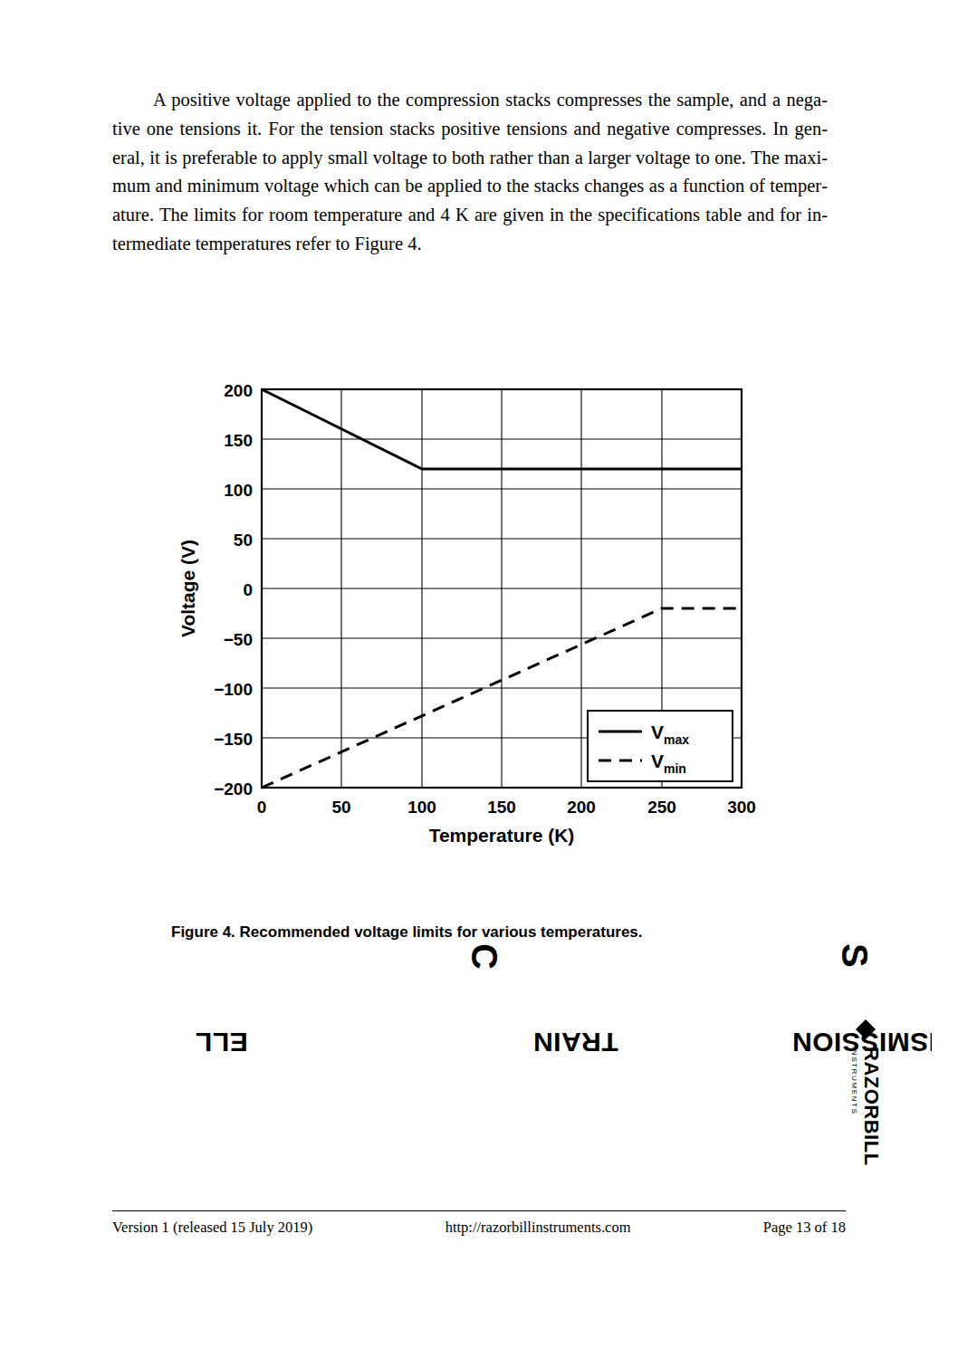CS2x0T: TRANSMISSION STRAIN CELL
A positive voltage applied to the compression stacks compresses the sample, and a negative one tensions it. For the tension stacks positive tensions and negative compresses. In general, it is preferable to apply small voltage to both rather than a larger voltage to one. The maximum and minimum voltage which can be applied to the stacks changes as a function of temperature. The limits for room temperature and 4 K are given in the specifications table and for intermediate temperatures refer to Figure 4.
200 150 100 50 0 −50 −100 −150 −200 0 50 100 150 200 250 300 Temperature (K) Voltage (V) Vmax Vmin
Figure 4. Recommended voltage limits for various temperatures.
RAZORBILL
INSTRUMENTS
Version 1 (released 15 July 2019)
http://razorbillinstruments.com
Page 13 of 18